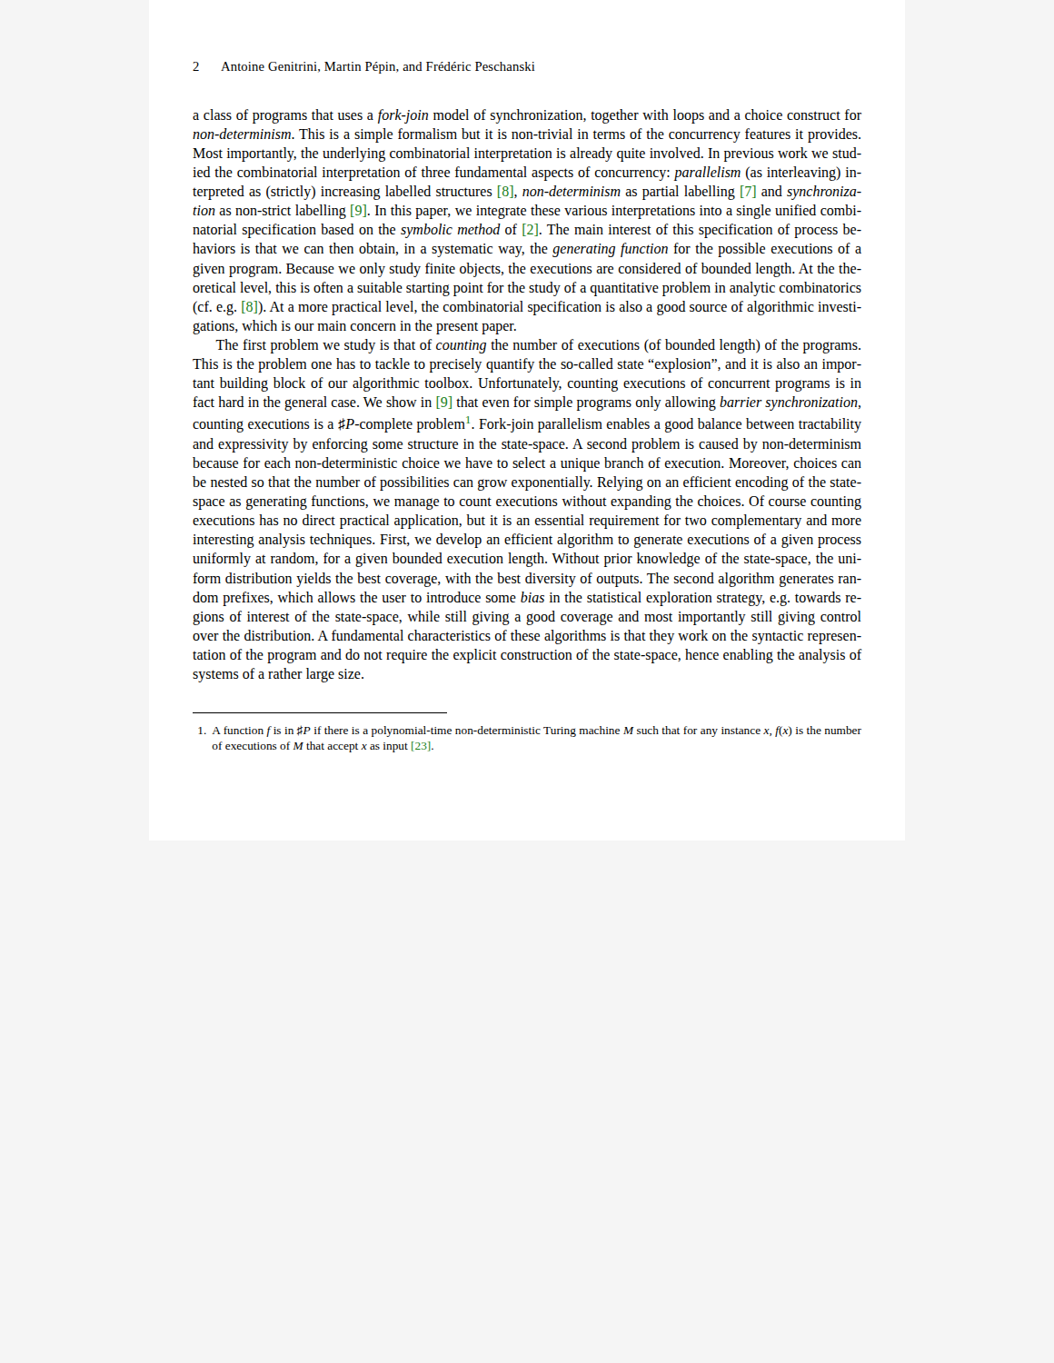2 Antoine Genitrini, Martin Pépin, and Frédéric Peschanski
a class of programs that uses a fork-join model of synchronization, together with loops and a choice construct for non-determinism. This is a simple formalism but it is non-trivial in terms of the concurrency features it provides. Most importantly, the underlying combinatorial interpretation is already quite involved. In previous work we studied the combinatorial interpretation of three fundamental aspects of concurrency: parallelism (as interleaving) interpreted as (strictly) increasing labelled structures [8], non-determinism as partial labelling [7] and synchronization as non-strict labelling [9]. In this paper, we integrate these various interpretations into a single unified combinatorial specification based on the symbolic method of [2]. The main interest of this specification of process behaviors is that we can then obtain, in a systematic way, the generating function for the possible executions of a given program. Because we only study finite objects, the executions are considered of bounded length. At the theoretical level, this is often a suitable starting point for the study of a quantitative problem in analytic combinatorics (cf. e.g. [8]). At a more practical level, the combinatorial specification is also a good source of algorithmic investigations, which is our main concern in the present paper.
The first problem we study is that of counting the number of executions (of bounded length) of the programs. This is the problem one has to tackle to precisely quantify the so-called state “explosion”, and it is also an important building block of our algorithmic toolbox. Unfortunately, counting executions of concurrent programs is in fact hard in the general case. We show in [9] that even for simple programs only allowing barrier synchronization, counting executions is a ♯P-complete problem1. Fork-join parallelism enables a good balance between tractability and expressivity by enforcing some structure in the state-space. A second problem is caused by non-determinism because for each non-deterministic choice we have to select a unique branch of execution. Moreover, choices can be nested so that the number of possibilities can grow exponentially. Relying on an efficient encoding of the state-space as generating functions, we manage to count executions without expanding the choices. Of course counting executions has no direct practical application, but it is an essential requirement for two complementary and more interesting analysis techniques. First, we develop an efficient algorithm to generate executions of a given process uniformly at random, for a given bounded execution length. Without prior knowledge of the state-space, the uniform distribution yields the best coverage, with the best diversity of outputs. The second algorithm generates random prefixes, which allows the user to introduce some bias in the statistical exploration strategy, e.g. towards regions of interest of the state-space, while still giving a good coverage and most importantly still giving control over the distribution. A fundamental characteristics of these algorithms is that they work on the syntactic representation of the program and do not require the explicit construction of the state-space, hence enabling the analysis of systems of a rather large size.
A function f is in ♯P if there is a polynomial-time non-deterministic Turing machine M such that for any instance x, f(x) is the number of executions of M that accept x as input [23].